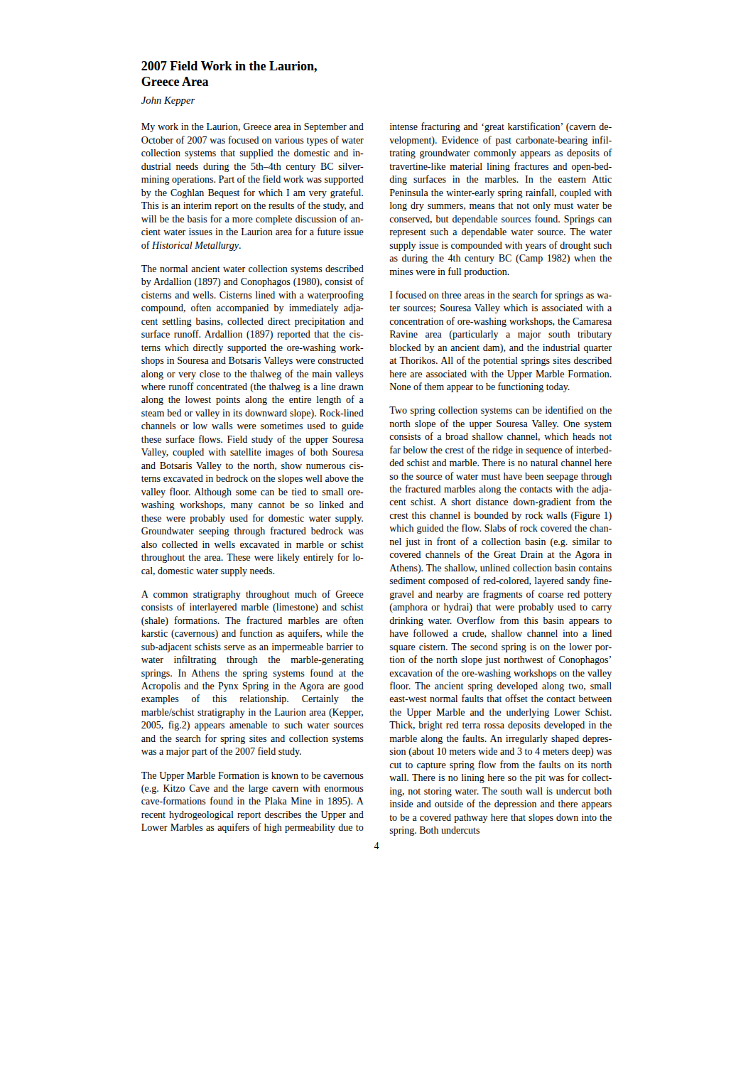2007 Field Work in the Laurion,
Greece Area
John Kepper
My work in the Laurion, Greece area in September and October of 2007 was focused on various types of water collection systems that supplied the domestic and industrial needs during the 5th–4th century BC silver-mining operations. Part of the field work was supported by the Coghlan Bequest for which I am very grateful. This is an interim report on the results of the study, and will be the basis for a more complete discussion of ancient water issues in the Laurion area for a future issue of Historical Metallurgy.
The normal ancient water collection systems described by Ardallion (1897) and Conophagos (1980), consist of cisterns and wells. Cisterns lined with a waterproofing compound, often accompanied by immediately adjacent settling basins, collected direct precipitation and surface runoff. Ardallion (1897) reported that the cisterns which directly supported the ore-washing workshops in Souresa and Botsaris Valleys were constructed along or very close to the thalweg of the main valleys where runoff concentrated (the thalweg is a line drawn along the lowest points along the entire length of a steam bed or valley in its downward slope). Rock-lined channels or low walls were sometimes used to guide these surface flows. Field study of the upper Souresa Valley, coupled with satellite images of both Souresa and Botsaris Valley to the north, show numerous cisterns excavated in bedrock on the slopes well above the valley floor. Although some can be tied to small ore-washing workshops, many cannot be so linked and these were probably used for domestic water supply. Groundwater seeping through fractured bedrock was also collected in wells excavated in marble or schist throughout the area. These were likely entirely for local, domestic water supply needs.
A common stratigraphy throughout much of Greece consists of interlayered marble (limestone) and schist (shale) formations. The fractured marbles are often karstic (cavernous) and function as aquifers, while the sub-adjacent schists serve as an impermeable barrier to water infiltrating through the marble-generating springs. In Athens the spring systems found at the Acropolis and the Pynx Spring in the Agora are good examples of this relationship. Certainly the marble/schist stratigraphy in the Laurion area (Kepper, 2005, fig.2) appears amenable to such water sources and the search for spring sites and collection systems was a major part of the 2007 field study.
The Upper Marble Formation is known to be cavernous (e.g. Kitzo Cave and the large cavern with enormous cave-formations found in the Plaka Mine in 1895). A recent hydrogeological report describes the Upper and Lower Marbles as aquifers of high permeability due to intense fracturing and ‘great karstification’ (cavern development). Evidence of past carbonate-bearing infiltrating groundwater commonly appears as deposits of travertine-like material lining fractures and open-bedding surfaces in the marbles. In the eastern Attic Peninsula the winter-early spring rainfall, coupled with long dry summers, means that not only must water be conserved, but dependable sources found. Springs can represent such a dependable water source. The water supply issue is compounded with years of drought such as during the 4th century BC (Camp 1982) when the mines were in full production.
I focused on three areas in the search for springs as water sources; Souresa Valley which is associated with a concentration of ore-washing workshops, the Camaresa Ravine area (particularly a major south tributary blocked by an ancient dam), and the industrial quarter at Thorikos. All of the potential springs sites described here are associated with the Upper Marble Formation. None of them appear to be functioning today.
Two spring collection systems can be identified on the north slope of the upper Souresa Valley. One system consists of a broad shallow channel, which heads not far below the crest of the ridge in sequence of interbedded schist and marble. There is no natural channel here so the source of water must have been seepage through the fractured marbles along the contacts with the adjacent schist. A short distance down-gradient from the crest this channel is bounded by rock walls (Figure 1) which guided the flow. Slabs of rock covered the channel just in front of a collection basin (e.g. similar to covered channels of the Great Drain at the Agora in Athens). The shallow, unlined collection basin contains sediment composed of red-colored, layered sandy fine-gravel and nearby are fragments of coarse red pottery (amphora or hydrai) that were probably used to carry drinking water. Overflow from this basin appears to have followed a crude, shallow channel into a lined square cistern. The second spring is on the lower portion of the north slope just northwest of Conophagos’ excavation of the ore-washing workshops on the valley floor. The ancient spring developed along two, small east-west normal faults that offset the contact between the Upper Marble and the underlying Lower Schist. Thick, bright red terra rossa deposits developed in the marble along the faults. An irregularly shaped depression (about 10 meters wide and 3 to 4 meters deep) was cut to capture spring flow from the faults on its north wall. There is no lining here so the pit was for collecting, not storing water. The south wall is undercut both inside and outside of the depression and there appears to be a covered pathway here that slopes down into the spring. Both undercuts
4